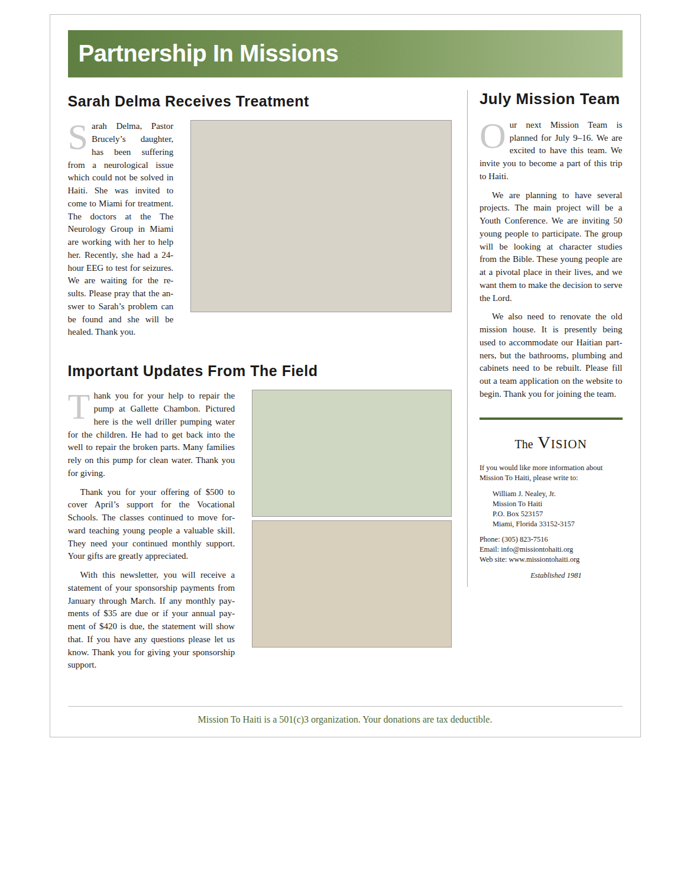Partnership In Missions
Sarah Delma Receives Treatment
Sarah Delma, Pastor Brucely’s daughter, has been suffering from a neurological issue which could not be solved in Haiti. She was invited to come to Miami for treatment. The doctors at the The Neurology Group in Miami are working with her to help her. Recently, she had a 24-hour EEG to test for seizures. We are waiting for the results. Please pray that the answer to Sarah’s problem can be found and she will be healed. Thank you.
Important Updates From The Field
Thank you for your help to repair the pump at Gallette Chambon. Pictured here is the well driller pumping water for the children. He had to get back into the well to repair the broken parts. Many families rely on this pump for clean water. Thank you for giving.
Thank you for your offering of $500 to cover April’s support for the Vocational Schools. The classes continued to move forward teaching young people a valuable skill. They need your continued monthly support. Your gifts are greatly appreciated.
With this newsletter, you will receive a statement of your sponsorship payments from January through March. If any monthly payments of $35 are due or if your annual payment of $420 is due, the statement will show that. If you have any questions please let us know. Thank you for giving your sponsorship support.
July Mission Team
Our next Mission Team is planned for July 9–16. We are excited to have this team. We invite you to become a part of this trip to Haiti.
We are planning to have several projects. The main project will be a Youth Conference. We are inviting 50 young people to participate. The group will be looking at character studies from the Bible. These young people are at a pivotal place in their lives, and we want them to make the decision to serve the Lord.
We also need to renovate the old mission house. It is presently being used to accommodate our Haitian partners, but the bathrooms, plumbing and cabinets need to be rebuilt. Please fill out a team application on the website to begin. Thank you for joining the team.
The Vision
If you would like more information about Mission To Haiti, please write to:
William J. Nealey, Jr.
Mission To Haiti
P.O. Box 523157
Miami, Florida 33152-3157
Phone: (305) 823-7516
Email: info@missiontohaiti.org
Web site: www.missiontohaiti.org
Established 1981
Mission To Haiti is a 501(c)3 organization. Your donations are tax deductible.